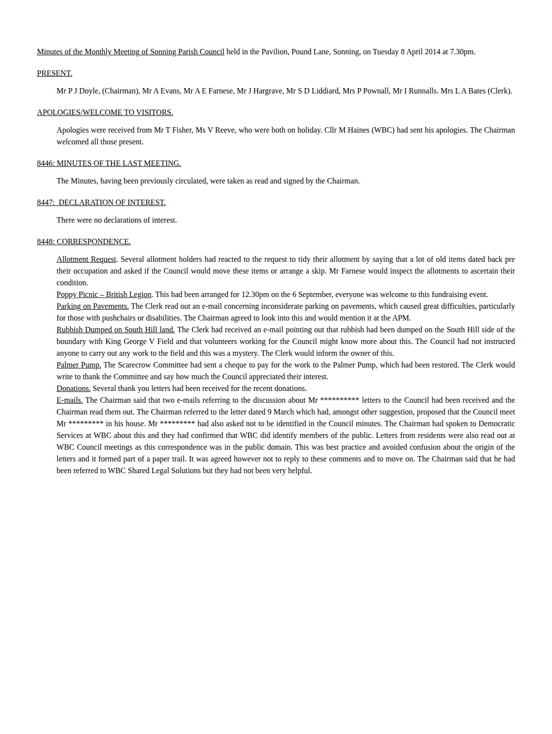Minutes of the Monthly Meeting of Sonning Parish Council held in the Pavilion, Pound Lane, Sonning, on Tuesday 8 April 2014 at 7.30pm.
PRESENT.
Mr P J Doyle, (Chairman), Mr A Evans, Mr A E Farnese, Mr J Hargrave, Mr S D Liddiard, Mrs P Pownall, Mr I Runnalls. Mrs L A Bates (Clerk).
APOLOGIES/WELCOME TO VISITORS.
Apologies were received from Mr T Fisher, Ms V Reeve, who were both on holiday. Cllr M Haines (WBC) had sent his apologies. The Chairman welcomed all those present.
8446: MINUTES OF THE LAST MEETING.
The Minutes, having been previously circulated, were taken as read and signed by the Chairman.
8447: DECLARATION OF INTEREST.
There were no declarations of interest.
8448: CORRESPONDENCE.
Allotment Request. Several allotment holders had reacted to the request to tidy their allotment by saying that a lot of old items dated back pre their occupation and asked if the Council would move these items or arrange a skip. Mr Farnese would inspect the allotments to ascertain their condition.
Poppy Picnic – British Legion. This had been arranged for 12.30pm on the 6 September, everyone was welcome to this fundraising event.
Parking on Pavements. The Clerk read out an e-mail concerning inconsiderate parking on pavements, which caused great difficulties, particularly for those with pushchairs or disabilities. The Chairman agreed to look into this and would mention it at the APM.
Rubbish Dumped on South Hill land. The Clerk had received an e-mail pointing out that rubbish had been dumped on the South Hill side of the boundary with King George V Field and that volunteers working for the Council might know more about this. The Council had not instructed anyone to carry out any work to the field and this was a mystery. The Clerk would inform the owner of this.
Palmer Pump. The Scarecrow Committee had sent a cheque to pay for the work to the Palmer Pump, which had been restored. The Clerk would write to thank the Committee and say how much the Council appreciated their interest.
Donations. Several thank you letters had been received for the recent donations.
E-mails. The Chairman said that two e-mails referring to the discussion about Mr ********** letters to the Council had been received and the Chairman read them out. The Chairman referred to the letter dated 9 March which had, amongst other suggestion, proposed that the Council meet Mr ********* in his house. Mr ********* had also asked not to be identified in the Council minutes. The Chairman had spoken to Democratic Services at WBC about this and they had confirmed that WBC did identify members of the public. Letters from residents were also read out at WBC Council meetings as this correspondence was in the public domain. This was best practice and avoided confusion about the origin of the letters and it formed part of a paper trail. It was agreed however not to reply to these comments and to move on. The Chairman said that he had been referred to WBC Shared Legal Solutions but they had not been very helpful.